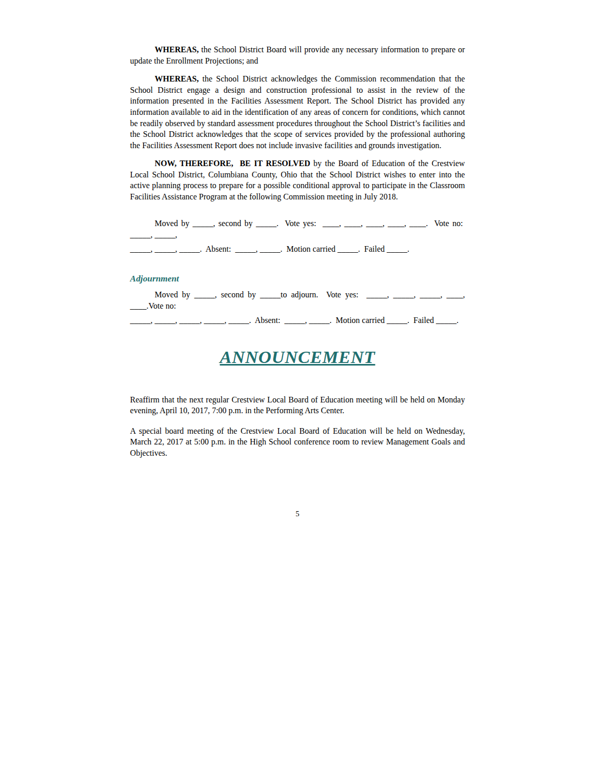WHEREAS, the School District Board will provide any necessary information to prepare or update the Enrollment Projections; and
WHEREAS, the School District acknowledges the Commission recommendation that the School District engage a design and construction professional to assist in the review of the information presented in the Facilities Assessment Report. The School District has provided any information available to aid in the identification of any areas of concern for conditions, which cannot be readily observed by standard assessment procedures throughout the School District’s facilities and the School District acknowledges that the scope of services provided by the professional authoring the Facilities Assessment Report does not include invasive facilities and grounds investigation.
NOW, THEREFORE, BE IT RESOLVED by the Board of Education of the Crestview Local School District, Columbiana County, Ohio that the School District wishes to enter into the active planning process to prepare for a possible conditional approval to participate in the Classroom Facilities Assistance Program at the following Commission meeting in July 2018.
Moved by _____, second by _____. Vote yes: ____, ____, ____, ____, ____. Vote no: _____, _____,
_____, _____, _____. Absent: _____, _____. Motion carried _____. Failed _____.
Adjournment
Moved by _____, second by _____to adjourn. Vote yes: _____, _____, _____, ____, ____.Vote no:
_____, _____, _____, _____, _____. Absent: _____, _____. Motion carried _____. Failed _____.
ANNOUNCEMENT
Reaffirm that the next regular Crestview Local Board of Education meeting will be held on Monday evening, April 10, 2017, 7:00 p.m. in the Performing Arts Center.
A special board meeting of the Crestview Local Board of Education will be held on Wednesday, March 22, 2017 at 5:00 p.m. in the High School conference room to review Management Goals and Objectives.
5